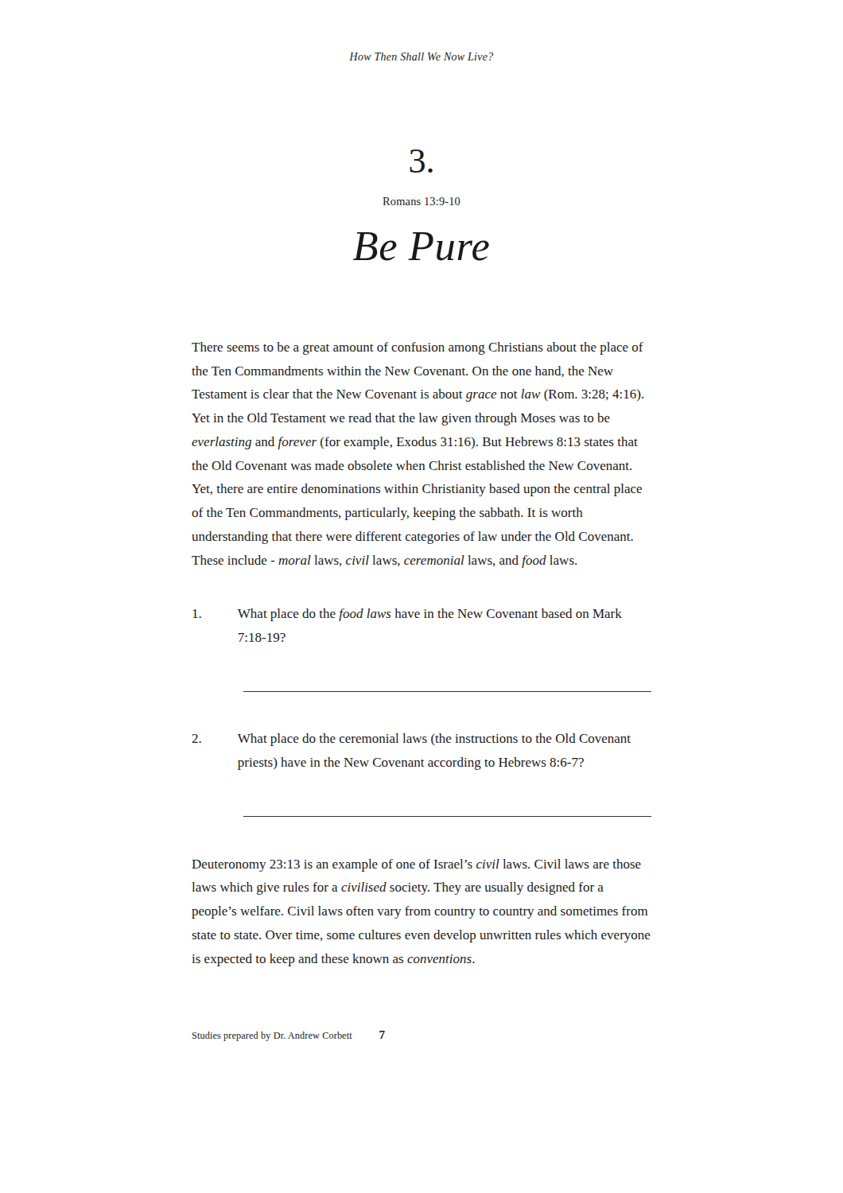How Then Shall We Now Live?
3.
Romans 13:9-10
Be Pure
There seems to be a great amount of confusion among Christians about the place of the Ten Commandments within the New Covenant. On the one hand, the New Testament is clear that the New Covenant is about grace not law (Rom. 3:28; 4:16). Yet in the Old Testament we read that the law given through Moses was to be everlasting and forever (for example, Exodus 31:16). But Hebrews 8:13 states that the Old Covenant was made obsolete when Christ established the New Covenant. Yet, there are entire denominations within Christianity based upon the central place of the Ten Commandments, particularly, keeping the sabbath. It is worth understanding that there were different categories of law under the Old Covenant. These include - moral laws, civil laws, ceremonial laws, and food laws.
What place do the food laws have in the New Covenant based on Mark 7:18-19?
What place do the ceremonial laws (the instructions to the Old Covenant priests) have in the New Covenant according to Hebrews 8:6-7?
Deuteronomy 23:13 is an example of one of Israel’s civil laws. Civil laws are those laws which give rules for a civilised society. They are usually designed for a people’s welfare. Civil laws often vary from country to country and sometimes from state to state. Over time, some cultures even develop unwritten rules which everyone is expected to keep and these known as conventions.
Studies prepared by Dr. Andrew Corbett 7